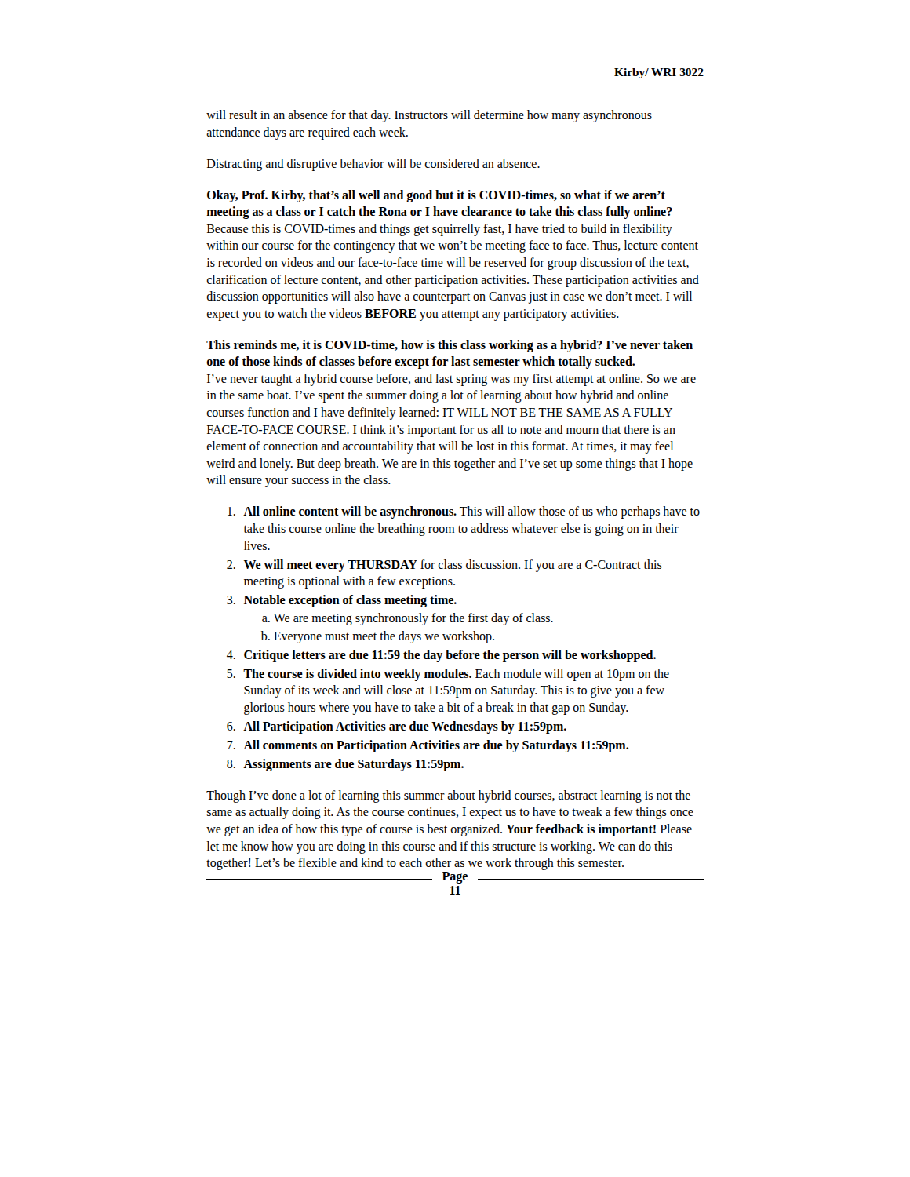Kirby/ WRI 3022
will result in an absence for that day. Instructors will determine how many asynchronous attendance days are required each week.
Distracting and disruptive behavior will be considered an absence.
Okay, Prof. Kirby, that’s all well and good but it is COVID-times, so what if we aren’t meeting as a class or I catch the Rona or I have clearance to take this class fully online? Because this is COVID-times and things get squirrelly fast, I have tried to build in flexibility within our course for the contingency that we won’t be meeting face to face. Thus, lecture content is recorded on videos and our face-to-face time will be reserved for group discussion of the text, clarification of lecture content, and other participation activities. These participation activities and discussion opportunities will also have a counterpart on Canvas just in case we don’t meet. I will expect you to watch the videos BEFORE you attempt any participatory activities.
This reminds me, it is COVID-time, how is this class working as a hybrid? I’ve never taken one of those kinds of classes before except for last semester which totally sucked.
I’ve never taught a hybrid course before, and last spring was my first attempt at online. So we are in the same boat. I’ve spent the summer doing a lot of learning about how hybrid and online courses function and I have definitely learned: IT WILL NOT BE THE SAME AS A FULLY FACE-TO-FACE COURSE. I think it’s important for us all to note and mourn that there is an element of connection and accountability that will be lost in this format. At times, it may feel weird and lonely. But deep breath. We are in this together and I’ve set up some things that I hope will ensure your success in the class.
All online content will be asynchronous. This will allow those of us who perhaps have to take this course online the breathing room to address whatever else is going on in their lives.
We will meet every THURSDAY for class discussion. If you are a C-Contract this meeting is optional with a few exceptions.
Notable exception of class meeting time.
We are meeting synchronously for the first day of class.
Everyone must meet the days we workshop.
Critique letters are due 11:59 the day before the person will be workshopped.
The course is divided into weekly modules. Each module will open at 10pm on the Sunday of its week and will close at 11:59pm on Saturday. This is to give you a few glorious hours where you have to take a bit of a break in that gap on Sunday.
All Participation Activities are due Wednesdays by 11:59pm.
All comments on Participation Activities are due by Saturdays 11:59pm.
Assignments are due Saturdays 11:59pm.
Though I’ve done a lot of learning this summer about hybrid courses, abstract learning is not the same as actually doing it. As the course continues, I expect us to have to tweak a few things once we get an idea of how this type of course is best organized. Your feedback is important! Please let me know how you are doing in this course and if this structure is working. We can do this together! Let’s be flexible and kind to each other as we work through this semester.
Page
11